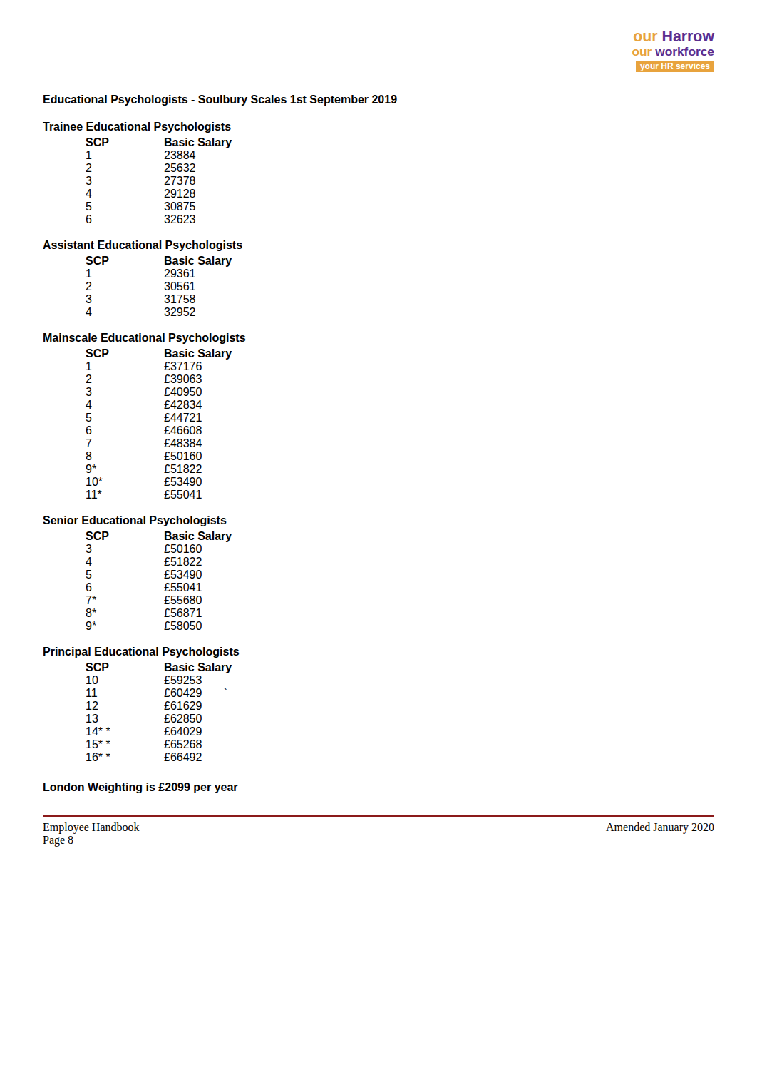our Harrow
our workforce
your HR services
Educational Psychologists - Soulbury Scales 1st September 2019
Trainee Educational Psychologists
| SCP | Basic Salary |
| --- | --- |
| 1 | 23884 |
| 2 | 25632 |
| 3 | 27378 |
| 4 | 29128 |
| 5 | 30875 |
| 6 | 32623 |
Assistant Educational Psychologists
| SCP | Basic Salary |
| --- | --- |
| 1 | 29361 |
| 2 | 30561 |
| 3 | 31758 |
| 4 | 32952 |
Mainscale Educational Psychologists
| SCP | Basic Salary |
| --- | --- |
| 1 | £37176 |
| 2 | £39063 |
| 3 | £40950 |
| 4 | £42834 |
| 5 | £44721 |
| 6 | £46608 |
| 7 | £48384 |
| 8 | £50160 |
| 9* | £51822 |
| 10* | £53490 |
| 11* | £55041 |
Senior Educational Psychologists
| SCP | Basic Salary |
| --- | --- |
| 3 | £50160 |
| 4 | £51822 |
| 5 | £53490 |
| 6 | £55041 |
| 7* | £55680 |
| 8* | £56871 |
| 9* | £58050 |
Principal Educational Psychologists
| SCP | Basic Salary |
| --- | --- |
| 10 | £59253 |
| 11 | £60429 ` |
| 12 | £61629 |
| 13 | £62850 |
| 14* * | £64029 |
| 15* * | £65268 |
| 16* * | £66492 |
London Weighting is £2099 per year
Employee Handbook
Page 8
Amended January 2020